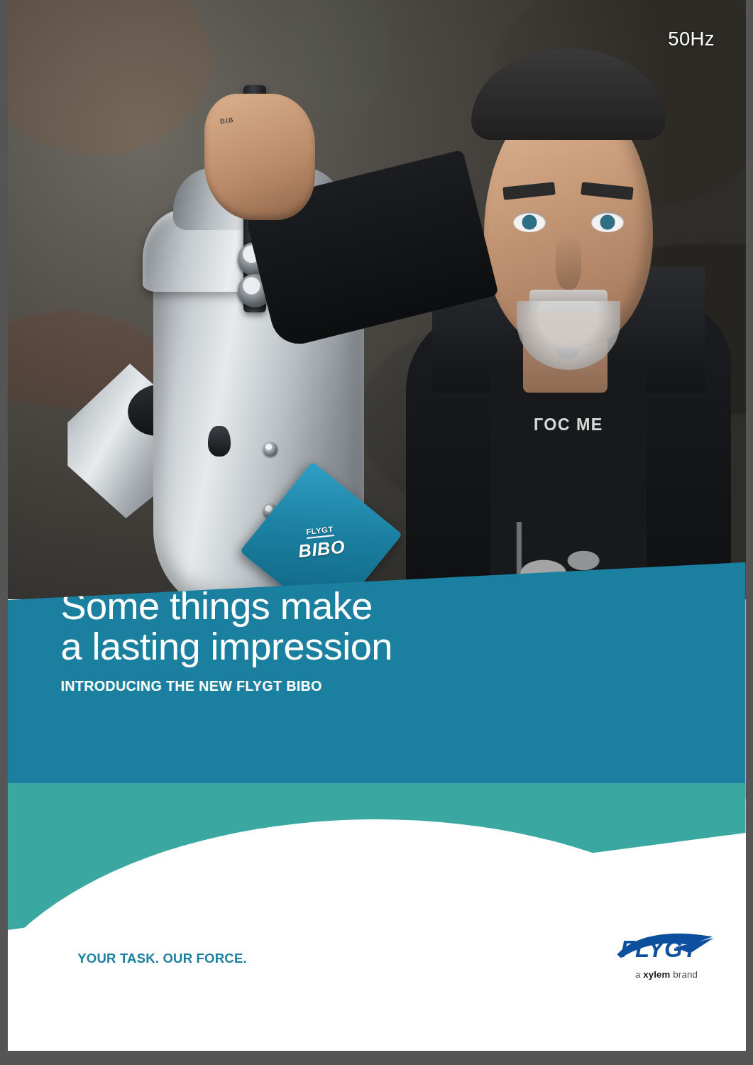50Hz
FLYGT BIBO
BIB
Some things make
a lasting impression
Introducing the new Flygt BIBO
Your task. Our force.
FLYGT
a xylem brand